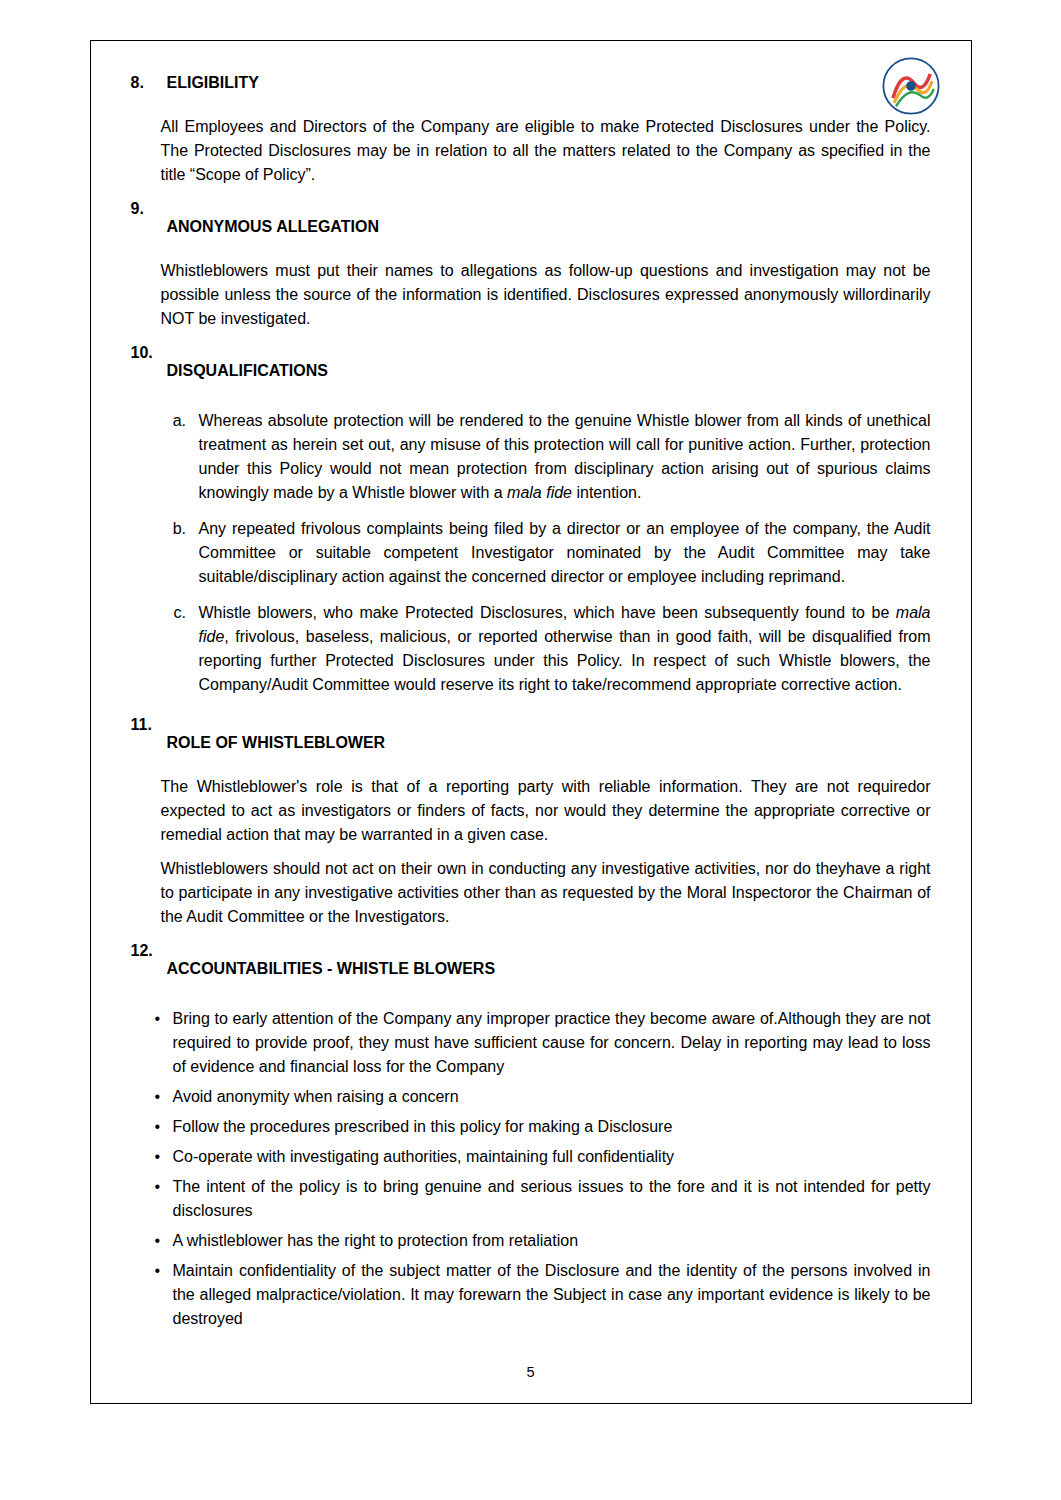8.
ELIGIBILITY
All Employees and Directors of the Company are eligible to make Protected Disclosures under the Policy. The Protected Disclosures may be in relation to all the matters related to the Company as specified in the title “Scope of Policy”.
9.
ANONYMOUS ALLEGATION
Whistleblowers must put their names to allegations as follow-up questions and investigation may not be possible unless the source of the information is identified. Disclosures expressed anonymously willordinarily NOT be investigated.
10.
DISQUALIFICATIONS
Whereas absolute protection will be rendered to the genuine Whistle blower from all kinds of unethical treatment as herein set out, any misuse of this protection will call for punitive action. Further, protection under this Policy would not mean protection from disciplinary action arising out of spurious claims knowingly made by a Whistle blower with a mala fide intention.
Any repeated frivolous complaints being filed by a director or an employee of the company, the Audit Committee or suitable competent Investigator nominated by the Audit Committee may take suitable/disciplinary action against the concerned director or employee including reprimand.
Whistle blowers, who make Protected Disclosures, which have been subsequently found to be mala fide, frivolous, baseless, malicious, or reported otherwise than in good faith, will be disqualified from reporting further Protected Disclosures under this Policy. In respect of such Whistle blowers, the Company/Audit Committee would reserve its right to take/recommend appropriate corrective action.
11.
ROLE OF WHISTLEBLOWER
The Whistleblower's role is that of a reporting party with reliable information. They are not requiredor expected to act as investigators or finders of facts, nor would they determine the appropriate corrective or remedial action that may be warranted in a given case.
Whistleblowers should not act on their own in conducting any investigative activities, nor do theyhave a right to participate in any investigative activities other than as requested by the Moral Inspectoror the Chairman of the Audit Committee or the Investigators.
12.
ACCOUNTABILITIES - WHISTLE BLOWERS
Bring to early attention of the Company any improper practice they become aware of.Although they are not required to provide proof, they must have sufficient cause for concern. Delay in reporting may lead to loss of evidence and financial loss for the Company
Avoid anonymity when raising a concern
Follow the procedures prescribed in this policy for making a Disclosure
Co-operate with investigating authorities, maintaining full confidentiality
The intent of the policy is to bring genuine and serious issues to the fore and it is not intended for petty disclosures
A whistleblower has the right to protection from retaliation
Maintain confidentiality of the subject matter of the Disclosure and the identity of the persons involved in the alleged malpractice/violation. It may forewarn the Subject in case any important evidence is likely to be destroyed
5